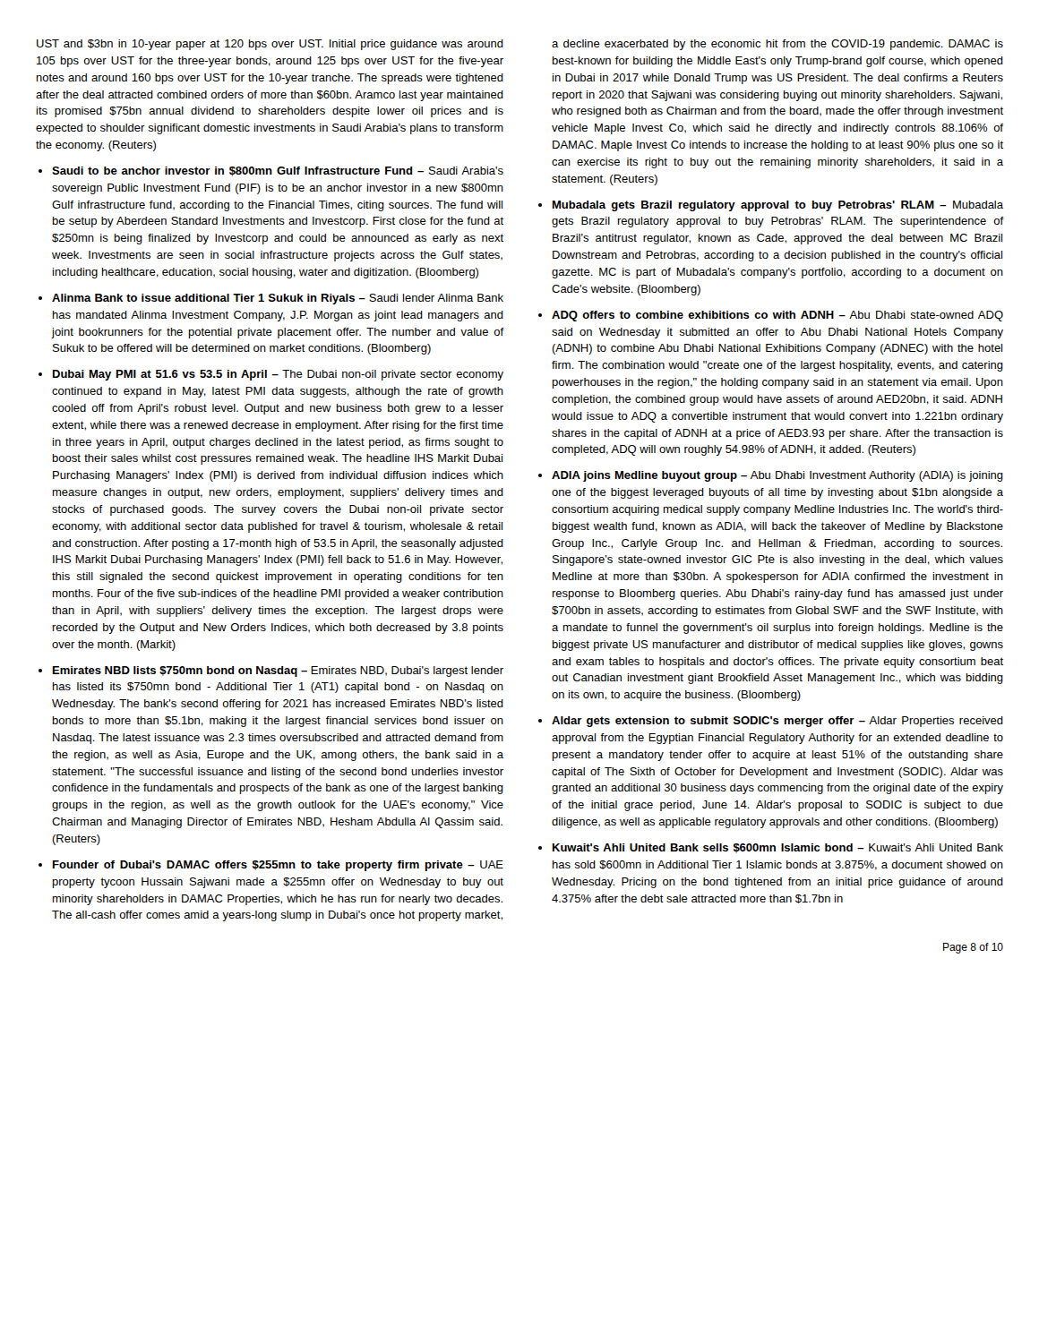UST and $3bn in 10-year paper at 120 bps over UST. Initial price guidance was around 105 bps over UST for the three-year bonds, around 125 bps over UST for the five-year notes and around 160 bps over UST for the 10-year tranche. The spreads were tightened after the deal attracted combined orders of more than $60bn. Aramco last year maintained its promised $75bn annual dividend to shareholders despite lower oil prices and is expected to shoulder significant domestic investments in Saudi Arabia's plans to transform the economy. (Reuters)
Saudi to be anchor investor in $800mn Gulf Infrastructure Fund – Saudi Arabia's sovereign Public Investment Fund (PIF) is to be an anchor investor in a new $800mn Gulf infrastructure fund, according to the Financial Times, citing sources. The fund will be setup by Aberdeen Standard Investments and Investcorp. First close for the fund at $250mn is being finalized by Investcorp and could be announced as early as next week. Investments are seen in social infrastructure projects across the Gulf states, including healthcare, education, social housing, water and digitization. (Bloomberg)
Alinma Bank to issue additional Tier 1 Sukuk in Riyals – Saudi lender Alinma Bank has mandated Alinma Investment Company, J.P. Morgan as joint lead managers and joint bookrunners for the potential private placement offer. The number and value of Sukuk to be offered will be determined on market conditions. (Bloomberg)
Dubai May PMI at 51.6 vs 53.5 in April – The Dubai non-oil private sector economy continued to expand in May, latest PMI data suggests, although the rate of growth cooled off from April's robust level. Output and new business both grew to a lesser extent, while there was a renewed decrease in employment. After rising for the first time in three years in April, output charges declined in the latest period, as firms sought to boost their sales whilst cost pressures remained weak. The headline IHS Markit Dubai Purchasing Managers' Index (PMI) is derived from individual diffusion indices which measure changes in output, new orders, employment, suppliers' delivery times and stocks of purchased goods. The survey covers the Dubai non-oil private sector economy, with additional sector data published for travel & tourism, wholesale & retail and construction. After posting a 17-month high of 53.5 in April, the seasonally adjusted IHS Markit Dubai Purchasing Managers' Index (PMI) fell back to 51.6 in May. However, this still signaled the second quickest improvement in operating conditions for ten months. Four of the five sub-indices of the headline PMI provided a weaker contribution than in April, with suppliers' delivery times the exception. The largest drops were recorded by the Output and New Orders Indices, which both decreased by 3.8 points over the month. (Markit)
Emirates NBD lists $750mn bond on Nasdaq – Emirates NBD, Dubai's largest lender has listed its $750mn bond - Additional Tier 1 (AT1) capital bond - on Nasdaq on Wednesday. The bank's second offering for 2021 has increased Emirates NBD's listed bonds to more than $5.1bn, making it the largest financial services bond issuer on Nasdaq. The latest issuance was 2.3 times oversubscribed and attracted demand from the region, as well as Asia, Europe and the UK, among others, the bank said in a statement. "The successful issuance and listing of the second bond underlies investor confidence in the fundamentals and prospects of the bank as one of the largest banking groups in the region, as well as the growth outlook for the UAE's economy," Vice Chairman and Managing Director of Emirates NBD, Hesham Abdulla Al Qassim said. (Reuters)
Founder of Dubai's DAMAC offers $255mn to take property firm private – UAE property tycoon Hussain Sajwani made a $255mn offer on Wednesday to buy out minority shareholders in DAMAC Properties, which he has run for nearly two decades. The all-cash offer comes amid a years-long slump in Dubai's once hot property market, a decline exacerbated by the economic hit from the COVID-19 pandemic. DAMAC is best-known for building the Middle East's only Trump-brand golf course, which opened in Dubai in 2017 while Donald Trump was US President. The deal confirms a Reuters report in 2020 that Sajwani was considering buying out minority shareholders. Sajwani, who resigned both as Chairman and from the board, made the offer through investment vehicle Maple Invest Co, which said he directly and indirectly controls 88.106% of DAMAC. Maple Invest Co intends to increase the holding to at least 90% plus one so it can exercise its right to buy out the remaining minority shareholders, it said in a statement. (Reuters)
Mubadala gets Brazil regulatory approval to buy Petrobras' RLAM – Mubadala gets Brazil regulatory approval to buy Petrobras' RLAM. The superintendence of Brazil's antitrust regulator, known as Cade, approved the deal between MC Brazil Downstream and Petrobras, according to a decision published in the country's official gazette. MC is part of Mubadala's company's portfolio, according to a document on Cade's website. (Bloomberg)
ADQ offers to combine exhibitions co with ADNH – Abu Dhabi state-owned ADQ said on Wednesday it submitted an offer to Abu Dhabi National Hotels Company (ADNH) to combine Abu Dhabi National Exhibitions Company (ADNEC) with the hotel firm. The combination would "create one of the largest hospitality, events, and catering powerhouses in the region," the holding company said in an statement via email. Upon completion, the combined group would have assets of around AED20bn, it said. ADNH would issue to ADQ a convertible instrument that would convert into 1.221bn ordinary shares in the capital of ADNH at a price of AED3.93 per share. After the transaction is completed, ADQ will own roughly 54.98% of ADNH, it added. (Reuters)
ADIA joins Medline buyout group – Abu Dhabi Investment Authority (ADIA) is joining one of the biggest leveraged buyouts of all time by investing about $1bn alongside a consortium acquiring medical supply company Medline Industries Inc. The world's third-biggest wealth fund, known as ADIA, will back the takeover of Medline by Blackstone Group Inc., Carlyle Group Inc. and Hellman & Friedman, according to sources. Singapore's state-owned investor GIC Pte is also investing in the deal, which values Medline at more than $30bn. A spokesperson for ADIA confirmed the investment in response to Bloomberg queries. Abu Dhabi's rainy-day fund has amassed just under $700bn in assets, according to estimates from Global SWF and the SWF Institute, with a mandate to funnel the government's oil surplus into foreign holdings. Medline is the biggest private US manufacturer and distributor of medical supplies like gloves, gowns and exam tables to hospitals and doctor's offices. The private equity consortium beat out Canadian investment giant Brookfield Asset Management Inc., which was bidding on its own, to acquire the business. (Bloomberg)
Aldar gets extension to submit SODIC's merger offer – Aldar Properties received approval from the Egyptian Financial Regulatory Authority for an extended deadline to present a mandatory tender offer to acquire at least 51% of the outstanding share capital of The Sixth of October for Development and Investment (SODIC). Aldar was granted an additional 30 business days commencing from the original date of the expiry of the initial grace period, June 14. Aldar's proposal to SODIC is subject to due diligence, as well as applicable regulatory approvals and other conditions. (Bloomberg)
Kuwait's Ahli United Bank sells $600mn Islamic bond – Kuwait's Ahli United Bank has sold $600mn in Additional Tier 1 Islamic bonds at 3.875%, a document showed on Wednesday. Pricing on the bond tightened from an initial price guidance of around 4.375% after the debt sale attracted more than $1.7bn in
Page 8 of 10